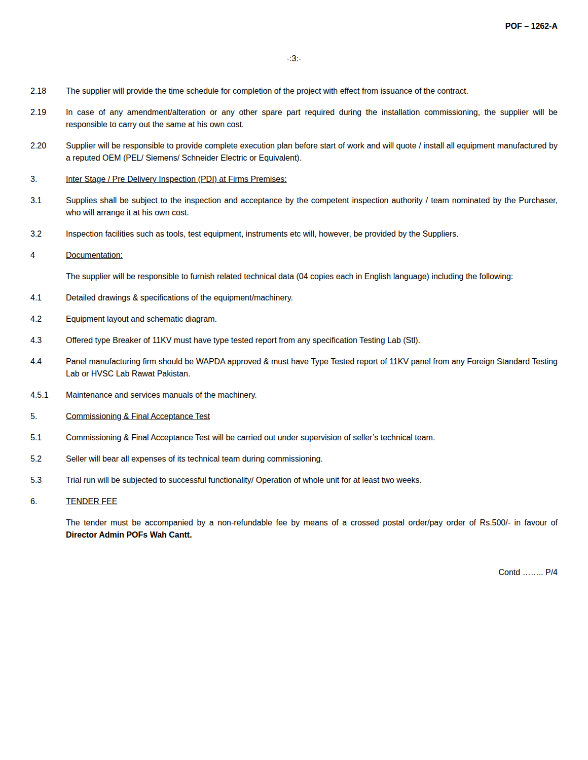POF – 1262-A
-:3:-
2.18
The supplier will provide the time schedule for completion of the project with effect from issuance of the contract.
2.19
In case of any amendment/alteration or any other spare part required during the installation commissioning, the supplier will be responsible to carry out the same at his own cost.
2.20
Supplier will be responsible to provide complete execution plan before start of work and will quote / install all equipment manufactured by a reputed OEM (PEL/ Siemens/ Schneider Electric or Equivalent).
3.
Inter Stage / Pre Delivery Inspection (PDI) at Firms Premises:
3.1
Supplies shall be subject to the inspection and acceptance by the competent inspection authority / team nominated by the Purchaser, who will arrange it at his own cost.
3.2
Inspection facilities such as tools, test equipment, instruments etc will, however, be provided by the Suppliers.
4
Documentation:
The supplier will be responsible to furnish related technical data (04 copies each in English language) including the following:
4.1
Detailed drawings & specifications of the equipment/machinery.
4.2
Equipment layout and schematic diagram.
4.3
Offered type Breaker of 11KV must have type tested report from any specification Testing Lab (Stl).
4.4
Panel manufacturing firm should be WAPDA approved & must have Type Tested report of 11KV panel from any Foreign Standard Testing Lab or HVSC Lab Rawat Pakistan.
4.5.1
Maintenance and services manuals of the machinery.
5.
Commissioning & Final Acceptance Test
5.1
Commissioning & Final Acceptance Test will be carried out under supervision of seller’s technical team.
5.2
Seller will bear all expenses of its technical team during commissioning.
5.3
Trial run will be subjected to successful functionality/ Operation of whole unit for at least two weeks.
6.
TENDER FEE
The tender must be accompanied by a non-refundable fee by means of a crossed postal order/pay order of Rs.500/- in favour of Director Admin POFs Wah Cantt.
Contd …….. P/4